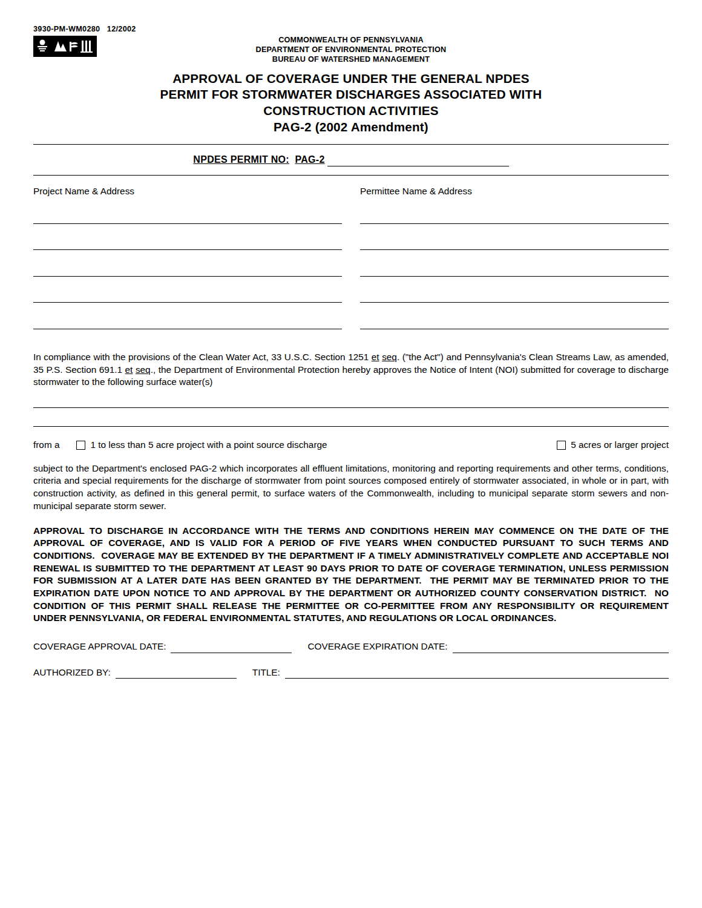3930-PM-WM0280 12/2002
COMMONWEALTH OF PENNSYLVANIA
DEPARTMENT OF ENVIRONMENTAL PROTECTION
BUREAU OF WATERSHED MANAGEMENT
APPROVAL OF COVERAGE UNDER THE GENERAL NPDES
PERMIT FOR STORMWATER DISCHARGES ASSOCIATED WITH
CONSTRUCTION ACTIVITIES
PAG-2 (2002 Amendment)
NPDES PERMIT NO: PAG-2
Project Name & Address
Permittee Name & Address
In compliance with the provisions of the Clean Water Act, 33 U.S.C. Section 1251 et seq. ("the Act") and Pennsylvania's Clean Streams Law, as amended, 35 P.S. Section 691.1 et seq., the Department of Environmental Protection hereby approves the Notice of Intent (NOI) submitted for coverage to discharge stormwater to the following surface water(s)
from a 1 to less than 5 acre project with a point source discharge 5 acres or larger project
subject to the Department's enclosed PAG-2 which incorporates all effluent limitations, monitoring and reporting requirements and other terms, conditions, criteria and special requirements for the discharge of stormwater from point sources composed entirely of stormwater associated, in whole or in part, with construction activity, as defined in this general permit, to surface waters of the Commonwealth, including to municipal separate storm sewers and non-municipal separate storm sewer.
APPROVAL TO DISCHARGE IN ACCORDANCE WITH THE TERMS AND CONDITIONS HEREIN MAY COMMENCE ON THE DATE OF THE APPROVAL OF COVERAGE, AND IS VALID FOR A PERIOD OF FIVE YEARS WHEN CONDUCTED PURSUANT TO SUCH TERMS AND CONDITIONS. COVERAGE MAY BE EXTENDED BY THE DEPARTMENT IF A TIMELY ADMINISTRATIVELY COMPLETE AND ACCEPTABLE NOI RENEWAL IS SUBMITTED TO THE DEPARTMENT AT LEAST 90 DAYS PRIOR TO DATE OF COVERAGE TERMINATION, UNLESS PERMISSION FOR SUBMISSION AT A LATER DATE HAS BEEN GRANTED BY THE DEPARTMENT. THE PERMIT MAY BE TERMINATED PRIOR TO THE EXPIRATION DATE UPON NOTICE TO AND APPROVAL BY THE DEPARTMENT OR AUTHORIZED COUNTY CONSERVATION DISTRICT. NO CONDITION OF THIS PERMIT SHALL RELEASE THE PERMITTEE OR CO-PERMITTEE FROM ANY RESPONSIBILITY OR REQUIREMENT UNDER PENNSYLVANIA, OR FEDERAL ENVIRONMENTAL STATUTES, AND REGULATIONS OR LOCAL ORDINANCES.
COVERAGE APPROVAL DATE: COVERAGE EXPIRATION DATE:
AUTHORIZED BY: TITLE: